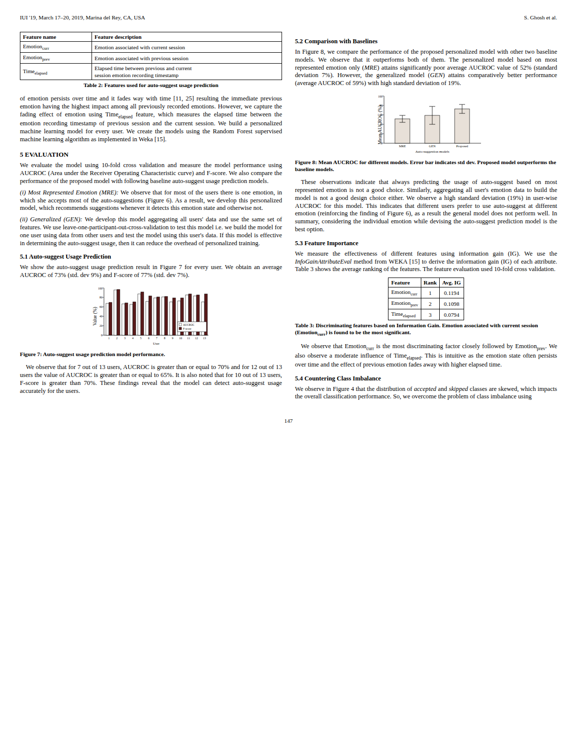IUI '19, March 17–20, 2019, Marina del Rey, CA, USA
S. Ghosh et al.
| Feature name | Feature description |
| --- | --- |
| Emotion curr | Emotion associated with current session |
| Emotion prev | Emotion associated with previous session |
| Time elapsed | Elapsed time between previous and current session emotion recording timestamp |
Table 2: Features used for auto-suggest usage prediction
of emotion persists over time and it fades way with time [11, 25] resulting the immediate previous emotion having the highest impact among all previously recorded emotions. However, we capture the fading effect of emotion using Timeelapsed feature, which measures the elapsed time between the emotion recording timestamp of previous session and the current session. We build a personalized machine learning model for every user. We create the models using the Random Forest supervised machine learning algorithm as implemented in Weka [15].
5 EVALUATION
We evaluate the model using 10-fold cross validation and measure the model performance using AUCROC (Area under the Receiver Operating Characteristic curve) and F-score. We also compare the performance of the proposed model with following baseline auto-suggest usage prediction models.
(i) Most Represented Emotion (MRE): We observe that for most of the users there is one emotion, in which she accepts most of the auto-suggestions (Figure 6). As a result, we develop this personalized model, which recommends suggestions whenever it detects this emotion state and otherwise not.
(ii) Generalized (GEN): We develop this model aggregating all users' data and use the same set of features. We use leave-one-participant-out-cross-validation to test this model i.e. we build the model for one user using data from other users and test the model using this user's data. If this model is effective in determining the auto-suggest usage, then it can reduce the overhead of personalized training.
5.1 Auto-suggest Usage Prediction
We show the auto-suggest usage prediction result in Figure 7 for every user. We obtain an average AUCROC of 73% (std. dev 9%) and F-score of 77% (std. dev 7%).
Value (%) 100 80 60 40 20 0 1 2 3 4 5 6 7 8 9 10 11 12 13 User AUCROC F-score
Figure 7: Auto-suggest usage prediction model performance.
We observe that for 7 out of 13 users, AUCROC is greater than or equal to 70% and for 12 out of 13 users the value of AUCROC is greater than or equal to 65%. It is also noted that for 10 out of 13 users, F-score is greater than 70%. These findings reveal that the model can detect auto-suggest usage accurately for the users.
5.2 Comparison with Baselines
In Figure 8, we compare the performance of the proposed personalized model with other two baseline models. We observe that it outperforms both of them. The personalized model based on most represented emotion only (MRE) attains significantly poor average AUCROC value of 52% (standard deviation 7%). However, the generalized model (GEN) attains comparatively better performance (average AUCROC of 59%) with high standard deviation of 19%.
Mean AUCROC (%) 100 80 60 40 20 0 MRE GEN Proposed Auto-suggestion models
Figure 8: Mean AUCROC for different models. Error bar indicates std dev. Proposed model outperforms the baseline models.
These observations indicate that always predicting the usage of auto-suggest based on most represented emotion is not a good choice. Similarly, aggregating all user's emotion data to build the model is not a good design choice either. We observe a high standard deviation (19%) in user-wise AUCROC for this model. This indicates that different users prefer to use auto-suggest at different emotion (reinforcing the finding of Figure 6), as a result the general model does not perform well. In summary, considering the individual emotion while devising the auto-suggest prediction model is the best option.
5.3 Feature Importance
We measure the effectiveness of different features using information gain (IG). We use the InfoGainAttributeEval method from WEKA [15] to derive the information gain (IG) of each attribute. Table 3 shows the average ranking of the features. The feature evaluation used 10-fold cross validation.
| Feature | Rank | Avg. IG |
| --- | --- | --- |
| Emotion curr | 1 | 0.1194 |
| Emotion prev | 2 | 0.1098 |
| Time elapsed | 3 | 0.0794 |
Table 3: Discriminating features based on Information Gain. Emotion associated with current session (Emotioncurr) is found to be the most significant.
We observe that Emotioncurr is the most discriminating factor closely followed by Emotionprev. We also observe a moderate influence of Timeelapsed. This is intuitive as the emotion state often persists over time and the effect of previous emotion fades away with higher elapsed time.
5.4 Countering Class Imbalance
We observe in Figure 4 that the distribution of accepted and skipped classes are skewed, which impacts the overall classification performance. So, we overcome the problem of class imbalance using
147